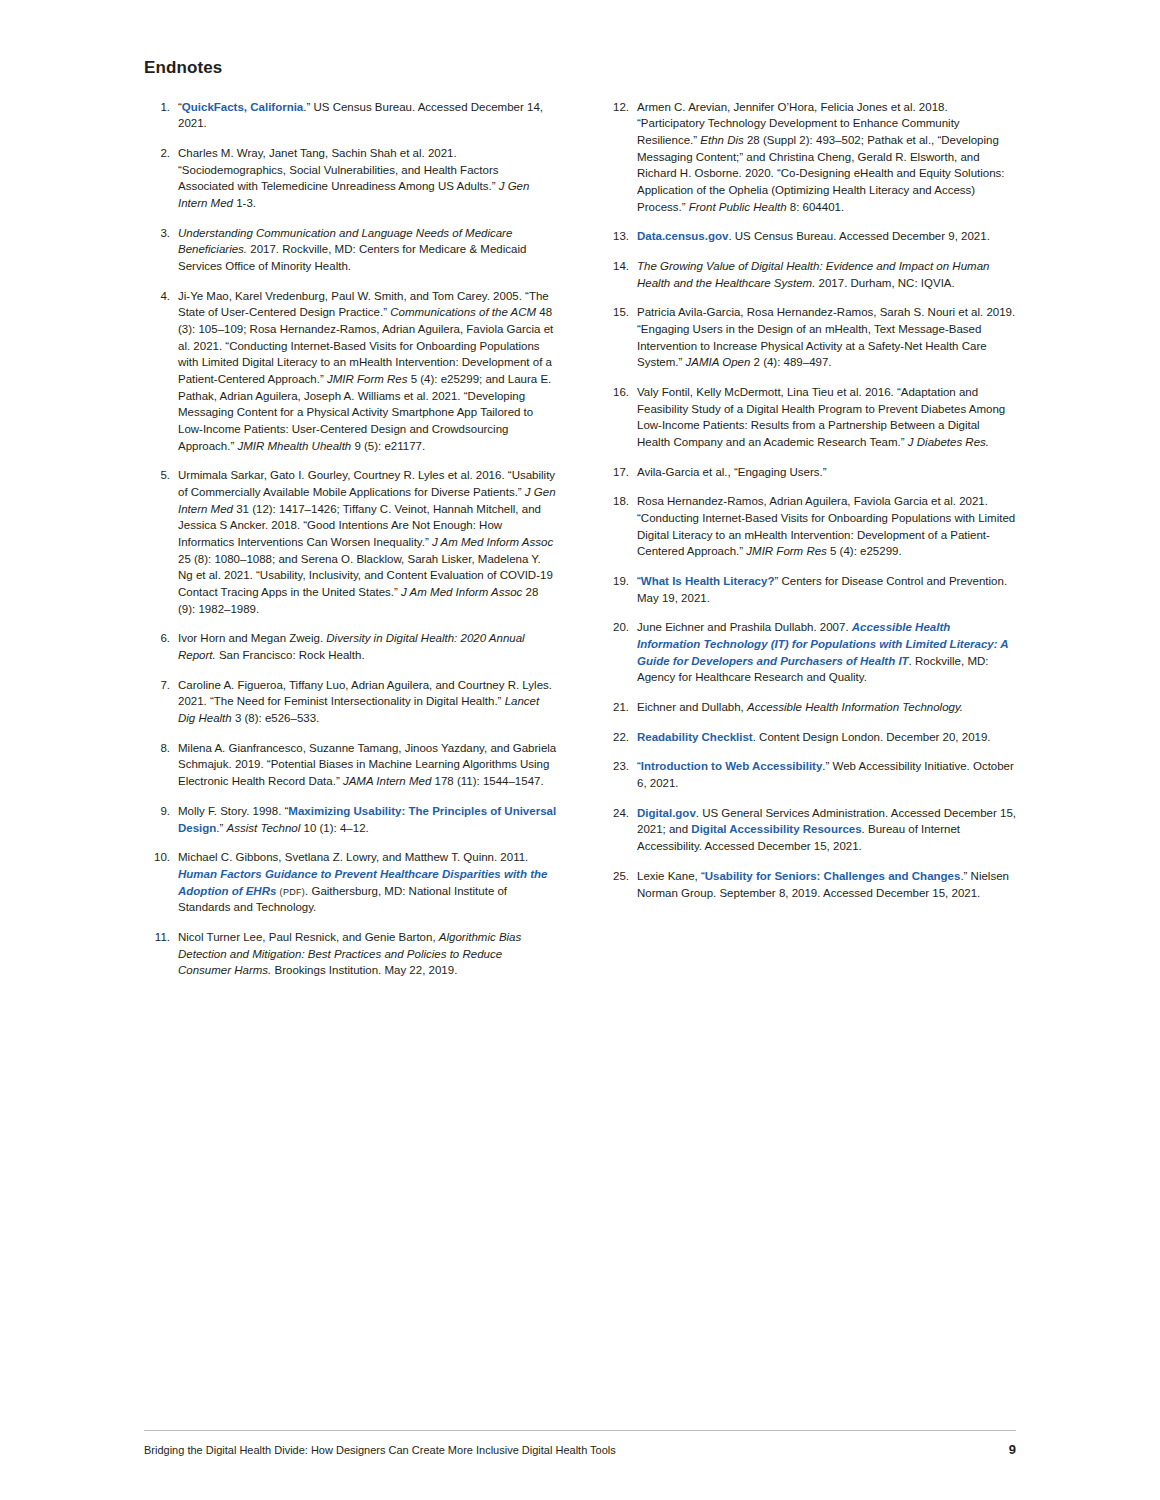Endnotes
1. “QuickFacts, California.” US Census Bureau. Accessed December 14, 2021.
2. Charles M. Wray, Janet Tang, Sachin Shah et al. 2021. “Sociodemographics, Social Vulnerabilities, and Health Factors Associated with Telemedicine Unreadiness Among US Adults.” J Gen Intern Med 1-3.
3. Understanding Communication and Language Needs of Medicare Beneficiaries. 2017. Rockville, MD: Centers for Medicare & Medicaid Services Office of Minority Health.
4. Ji-Ye Mao, Karel Vredenburg, Paul W. Smith, and Tom Carey. 2005. “The State of User-Centered Design Practice.” Communications of the ACM 48 (3): 105–109; Rosa Hernandez-Ramos, Adrian Aguilera, Faviola Garcia et al. 2021. “Conducting Internet-Based Visits for Onboarding Populations with Limited Digital Literacy to an mHealth Intervention: Development of a Patient-Centered Approach.” JMIR Form Res 5 (4): e25299; and Laura E. Pathak, Adrian Aguilera, Joseph A. Williams et al. 2021. “Developing Messaging Content for a Physical Activity Smartphone App Tailored to Low-Income Patients: User-Centered Design and Crowdsourcing Approach.” JMIR Mhealth Uhealth 9 (5): e21177.
5. Urmimala Sarkar, Gato I. Gourley, Courtney R. Lyles et al. 2016. “Usability of Commercially Available Mobile Applications for Diverse Patients.” J Gen Intern Med 31 (12): 1417–1426; Tiffany C. Veinot, Hannah Mitchell, and Jessica S Ancker. 2018. “Good Intentions Are Not Enough: How Informatics Interventions Can Worsen Inequality.” J Am Med Inform Assoc 25 (8): 1080–1088; and Serena O. Blacklow, Sarah Lisker, Madelena Y. Ng et al. 2021. “Usability, Inclusivity, and Content Evaluation of COVID-19 Contact Tracing Apps in the United States.” J Am Med Inform Assoc 28 (9): 1982–1989.
6. Ivor Horn and Megan Zweig. Diversity in Digital Health: 2020 Annual Report. San Francisco: Rock Health.
7. Caroline A. Figueroa, Tiffany Luo, Adrian Aguilera, and Courtney R. Lyles. 2021. “The Need for Feminist Intersectionality in Digital Health.” Lancet Dig Health 3 (8): e526–533.
8. Milena A. Gianfrancesco, Suzanne Tamang, Jinoos Yazdany, and Gabriela Schmajuk. 2019. “Potential Biases in Machine Learning Algorithms Using Electronic Health Record Data.” JAMA Intern Med 178 (11): 1544–1547.
9. Molly F. Story. 1998. “Maximizing Usability: The Principles of Universal Design.” Assist Technol 10 (1): 4–12.
10. Michael C. Gibbons, Svetlana Z. Lowry, and Matthew T. Quinn. 2011. Human Factors Guidance to Prevent Healthcare Disparities with the Adoption of EHRs (PDF). Gaithersburg, MD: National Institute of Standards and Technology.
11. Nicol Turner Lee, Paul Resnick, and Genie Barton, Algorithmic Bias Detection and Mitigation: Best Practices and Policies to Reduce Consumer Harms. Brookings Institution. May 22, 2019.
12. Armen C. Arevian, Jennifer O’Hora, Felicia Jones et al. 2018. “Participatory Technology Development to Enhance Community Resilience.” Ethn Dis 28 (Suppl 2): 493–502; Pathak et al., “Developing Messaging Content;” and Christina Cheng, Gerald R. Elsworth, and Richard H. Osborne. 2020. “Co-Designing eHealth and Equity Solutions: Application of the Ophelia (Optimizing Health Literacy and Access) Process.” Front Public Health 8: 604401.
13. Data.census.gov. US Census Bureau. Accessed December 9, 2021.
14. The Growing Value of Digital Health: Evidence and Impact on Human Health and the Healthcare System. 2017. Durham, NC: IQVIA.
15. Patricia Avila-Garcia, Rosa Hernandez-Ramos, Sarah S. Nouri et al. 2019. “Engaging Users in the Design of an mHealth, Text Message-Based Intervention to Increase Physical Activity at a Safety-Net Health Care System.” JAMIA Open 2 (4): 489–497.
16. Valy Fontil, Kelly McDermott, Lina Tieu et al. 2016. “Adaptation and Feasibility Study of a Digital Health Program to Prevent Diabetes Among Low-Income Patients: Results from a Partnership Between a Digital Health Company and an Academic Research Team.” J Diabetes Res.
17. Avila-Garcia et al., “Engaging Users.”
18. Rosa Hernandez-Ramos, Adrian Aguilera, Faviola Garcia et al. 2021. “Conducting Internet-Based Visits for Onboarding Populations with Limited Digital Literacy to an mHealth Intervention: Development of a Patient-Centered Approach.” JMIR Form Res 5 (4): e25299.
19. “What Is Health Literacy?” Centers for Disease Control and Prevention. May 19, 2021.
20. June Eichner and Prashila Dullabh. 2007. Accessible Health Information Technology (IT) for Populations with Limited Literacy: A Guide for Developers and Purchasers of Health IT. Rockville, MD: Agency for Healthcare Research and Quality.
21. Eichner and Dullabh, Accessible Health Information Technology.
22. Readability Checklist. Content Design London. December 20, 2019.
23. “Introduction to Web Accessibility.” Web Accessibility Initiative. October 6, 2021.
24. Digital.gov. US General Services Administration. Accessed December 15, 2021; and Digital Accessibility Resources. Bureau of Internet Accessibility. Accessed December 15, 2021.
25. Lexie Kane, “Usability for Seniors: Challenges and Changes.” Nielsen Norman Group. September 8, 2019. Accessed December 15, 2021.
Bridging the Digital Health Divide: How Designers Can Create More Inclusive Digital Health Tools 9